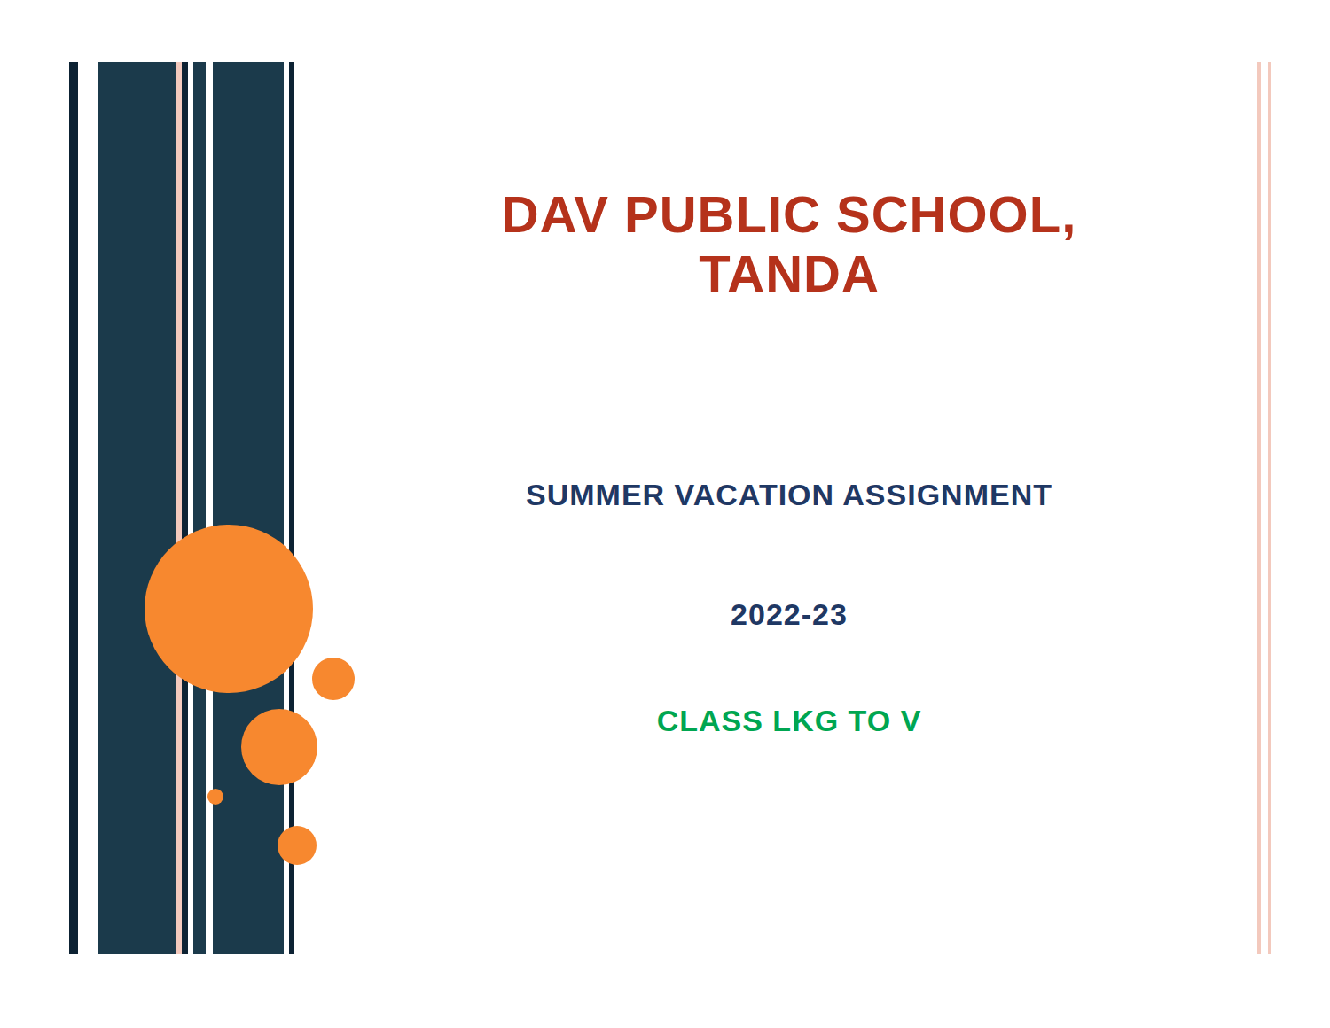DAV PUBLIC SCHOOL,
TANDA
SUMMER VACATION ASSIGNMENT
2022-23
CLASS LKG TO V